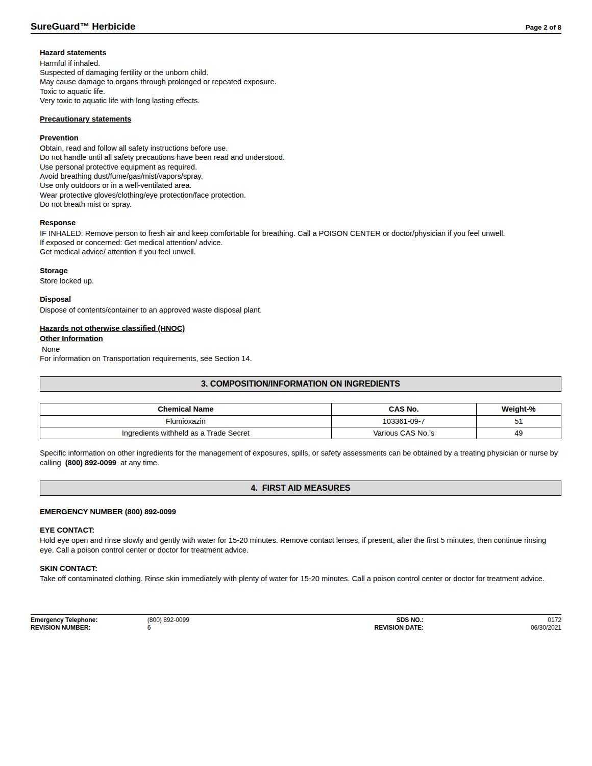SureGuard™ Herbicide
Page 2 of 8
Hazard statements
Harmful if inhaled.
Suspected of damaging fertility or the unborn child.
May cause damage to organs through prolonged or repeated exposure.
Toxic to aquatic life.
Very toxic to aquatic life with long lasting effects.
Precautionary statements
Prevention
Obtain, read and follow all safety instructions before use.
Do not handle until all safety precautions have been read and understood.
Use personal protective equipment as required.
Avoid breathing dust/fume/gas/mist/vapors/spray.
Use only outdoors or in a well-ventilated area.
Wear protective gloves/clothing/eye protection/face protection.
Do not breath mist or spray.
Response
IF INHALED: Remove person to fresh air and keep comfortable for breathing. Call a POISON CENTER or doctor/physician if you feel unwell.
If exposed or concerned: Get medical attention/ advice.
Get medical advice/ attention if you feel unwell.
Storage
Store locked up.
Disposal
Dispose of contents/container to an approved waste disposal plant.
Hazards not otherwise classified (HNOC)
Other Information
None
For information on Transportation requirements, see Section 14.
3. COMPOSITION/INFORMATION ON INGREDIENTS
| Chemical Name | CAS No. | Weight-% |
| --- | --- | --- |
| Flumioxazin | 103361-09-7 | 51 |
| Ingredients withheld as a Trade Secret | Various CAS No.’s | 49 |
Specific information on other ingredients for the management of exposures, spills, or safety assessments can be obtained by a treating physician or nurse by calling (800) 892-0099 at any time.
4. FIRST AID MEASURES
EMERGENCY NUMBER (800) 892-0099
EYE CONTACT:
Hold eye open and rinse slowly and gently with water for 15-20 minutes. Remove contact lenses, if present, after the first 5 minutes, then continue rinsing eye. Call a poison control center or doctor for treatment advice.
SKIN CONTACT:
Take off contaminated clothing. Rinse skin immediately with plenty of water for 15-20 minutes. Call a poison control center or doctor for treatment advice.
| Emergency Telephone: | (800) 892-0099 | SDS NO.: | 0172 |
| REVISION NUMBER: | 6 | REVISION DATE: | 06/30/2021 |